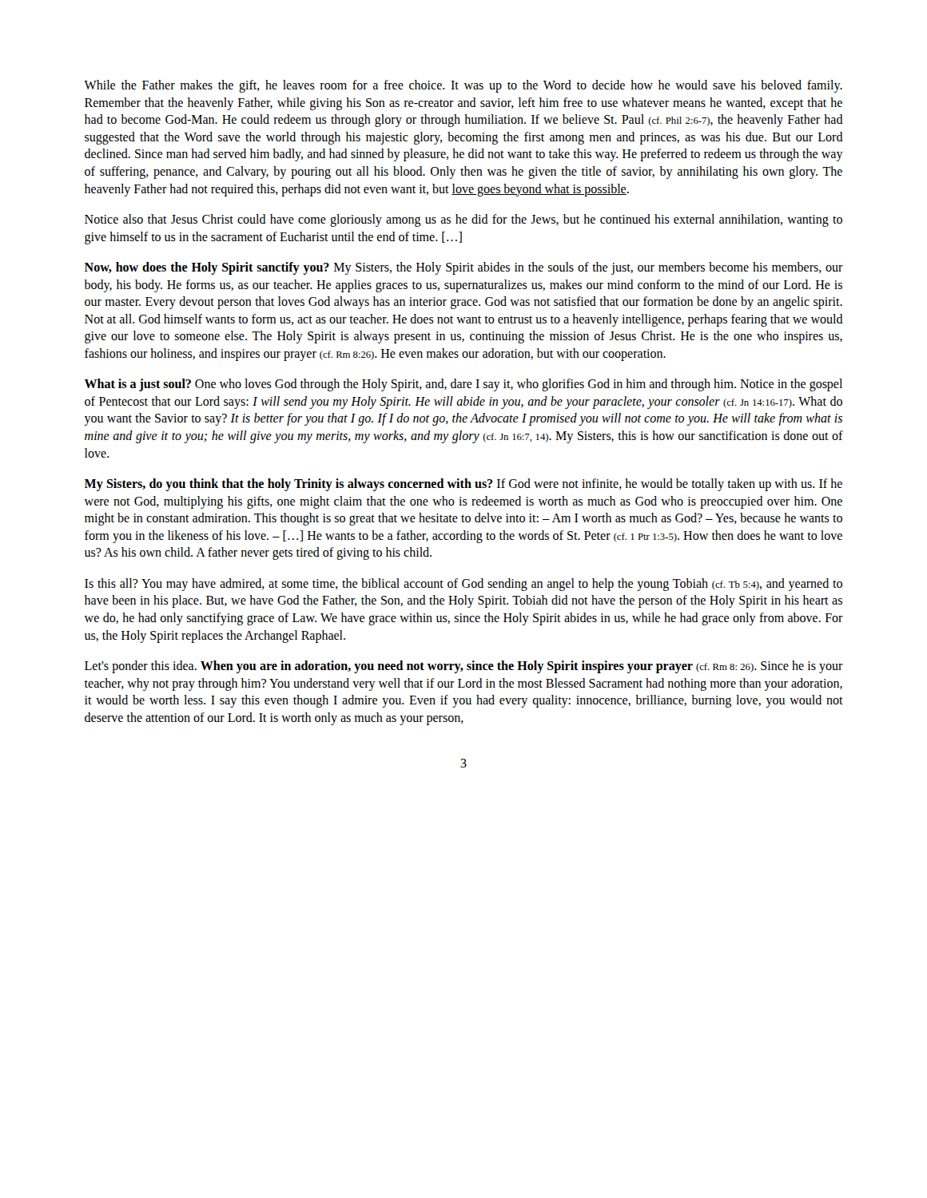While the Father makes the gift, he leaves room for a free choice. It was up to the Word to decide how he would save his beloved family. Remember that the heavenly Father, while giving his Son as re-creator and savior, left him free to use whatever means he wanted, except that he had to become God-Man. He could redeem us through glory or through humiliation. If we believe St. Paul (cf. Phil 2:6-7), the heavenly Father had suggested that the Word save the world through his majestic glory, becoming the first among men and princes, as was his due. But our Lord declined. Since man had served him badly, and had sinned by pleasure, he did not want to take this way. He preferred to redeem us through the way of suffering, penance, and Calvary, by pouring out all his blood. Only then was he given the title of savior, by annihilating his own glory. The heavenly Father had not required this, perhaps did not even want it, but love goes beyond what is possible.
Notice also that Jesus Christ could have come gloriously among us as he did for the Jews, but he continued his external annihilation, wanting to give himself to us in the sacrament of Eucharist until the end of time. […]
Now, how does the Holy Spirit sanctify you? My Sisters, the Holy Spirit abides in the souls of the just, our members become his members, our body, his body. He forms us, as our teacher. He applies graces to us, supernaturalizes us, makes our mind conform to the mind of our Lord. He is our master. Every devout person that loves God always has an interior grace. God was not satisfied that our formation be done by an angelic spirit. Not at all. God himself wants to form us, act as our teacher. He does not want to entrust us to a heavenly intelligence, perhaps fearing that we would give our love to someone else. The Holy Spirit is always present in us, continuing the mission of Jesus Christ. He is the one who inspires us, fashions our holiness, and inspires our prayer (cf. Rm 8:26). He even makes our adoration, but with our cooperation.
What is a just soul? One who loves God through the Holy Spirit, and, dare I say it, who glorifies God in him and through him. Notice in the gospel of Pentecost that our Lord says: I will send you my Holy Spirit. He will abide in you, and be your paraclete, your consoler (cf. Jn 14:16-17). What do you want the Savior to say? It is better for you that I go. If I do not go, the Advocate I promised you will not come to you. He will take from what is mine and give it to you; he will give you my merits, my works, and my glory (cf. Jn 16:7, 14). My Sisters, this is how our sanctification is done out of love.
My Sisters, do you think that the holy Trinity is always concerned with us? If God were not infinite, he would be totally taken up with us. If he were not God, multiplying his gifts, one might claim that the one who is redeemed is worth as much as God who is preoccupied over him. One might be in constant admiration. This thought is so great that we hesitate to delve into it: – Am I worth as much as God? – Yes, because he wants to form you in the likeness of his love. – […] He wants to be a father, according to the words of St. Peter (cf. 1 Ptr 1:3-5). How then does he want to love us? As his own child. A father never gets tired of giving to his child.
Is this all? You may have admired, at some time, the biblical account of God sending an angel to help the young Tobiah (cf. Tb 5:4), and yearned to have been in his place. But, we have God the Father, the Son, and the Holy Spirit. Tobiah did not have the person of the Holy Spirit in his heart as we do, he had only sanctifying grace of Law. We have grace within us, since the Holy Spirit abides in us, while he had grace only from above. For us, the Holy Spirit replaces the Archangel Raphael.
Let's ponder this idea. When you are in adoration, you need not worry, since the Holy Spirit inspires your prayer (cf. Rm 8: 26). Since he is your teacher, why not pray through him? You understand very well that if our Lord in the most Blessed Sacrament had nothing more than your adoration, it would be worth less. I say this even though I admire you. Even if you had every quality: innocence, brilliance, burning love, you would not deserve the attention of our Lord. It is worth only as much as your person,
3